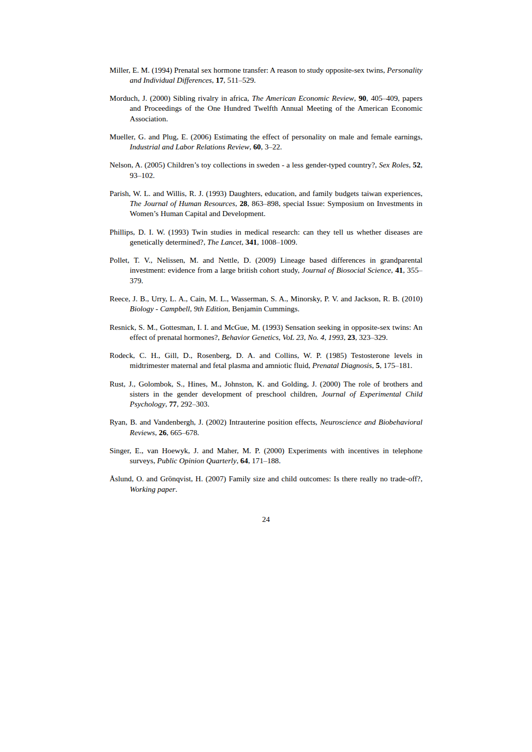Miller, E. M. (1994) Prenatal sex hormone transfer: A reason to study opposite-sex twins, Personality and Individual Differences, 17, 511–529.
Morduch, J. (2000) Sibling rivalry in africa, The American Economic Review, 90, 405–409, papers and Proceedings of the One Hundred Twelfth Annual Meeting of the American Economic Association.
Mueller, G. and Plug, E. (2006) Estimating the effect of personality on male and female earnings, Industrial and Labor Relations Review, 60, 3–22.
Nelson, A. (2005) Children’s toy collections in sweden - a less gender-typed country?, Sex Roles, 52, 93–102.
Parish, W. L. and Willis, R. J. (1993) Daughters, education, and family budgets taiwan experiences, The Journal of Human Resources, 28, 863–898, special Issue: Symposium on Investments in Women’s Human Capital and Development.
Phillips, D. I. W. (1993) Twin studies in medical research: can they tell us whether diseases are genetically determined?, The Lancet, 341, 1008–1009.
Pollet, T. V., Nelissen, M. and Nettle, D. (2009) Lineage based differences in grandparental investment: evidence from a large british cohort study, Journal of Biosocial Science, 41, 355–379.
Reece, J. B., Urry, L. A., Cain, M. L., Wasserman, S. A., Minorsky, P. V. and Jackson, R. B. (2010) Biology - Campbell, 9th Edition, Benjamin Cummings.
Resnick, S. M., Gottesman, I. I. and McGue, M. (1993) Sensation seeking in opposite-sex twins: An effect of prenatal hormones?, Behavior Genetics, VoL 23, No. 4, 1993, 23, 323–329.
Rodeck, C. H., Gill, D., Rosenberg, D. A. and Collins, W. P. (1985) Testosterone levels in midtrimester maternal and fetal plasma and amniotic fluid, Prenatal Diagnosis, 5, 175–181.
Rust, J., Golombok, S., Hines, M., Johnston, K. and Golding, J. (2000) The role of brothers and sisters in the gender development of preschool children, Journal of Experimental Child Psychology, 77, 292–303.
Ryan, B. and Vandenbergh, J. (2002) Intrauterine position effects, Neuroscience and Biobehavioral Reviews, 26, 665–678.
Singer, E., van Hoewyk, J. and Maher, M. P. (2000) Experiments with incentives in telephone surveys, Public Opinion Quarterly, 64, 171–188.
Åslund, O. and Grönqvist, H. (2007) Family size and child outcomes: Is there really no trade-off?, Working paper.
24